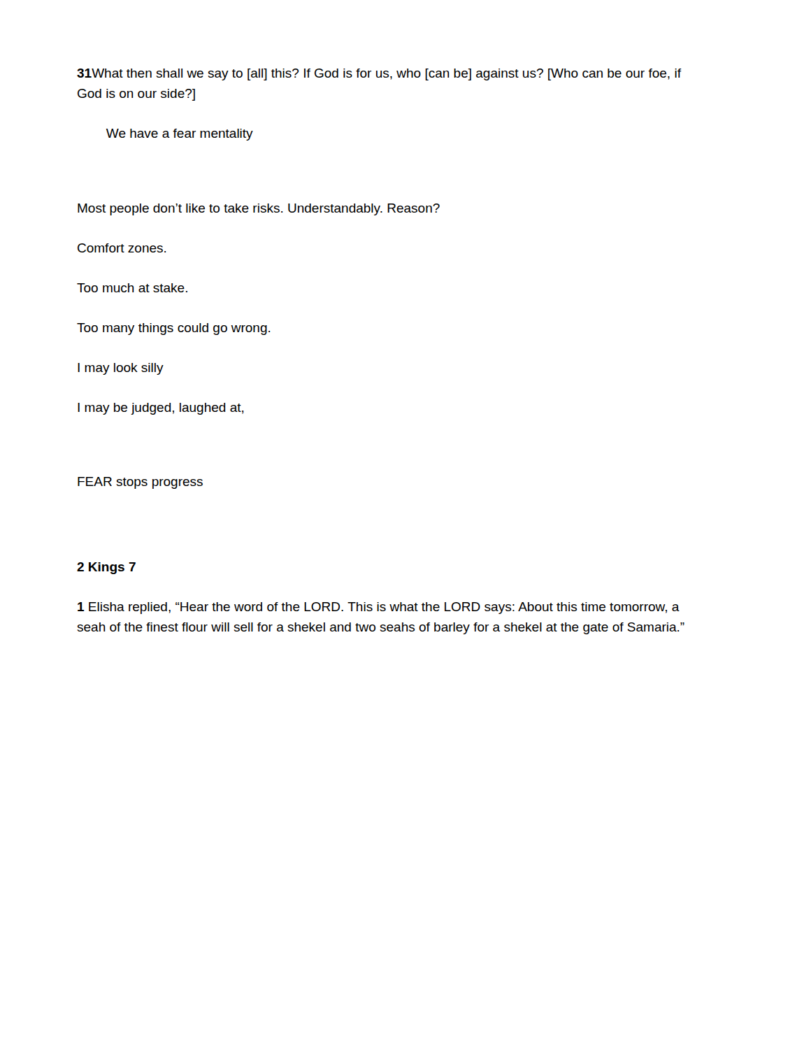31 What then shall we say to [all] this? If God is for us, who [can be] against us? [Who can be our foe, if God is on our side?]
We have a fear mentality
Most people don’t like to take risks. Understandably. Reason?
Comfort zones.
Too much at stake.
Too many things could go wrong.
I may look silly
I may be judged, laughed at,
FEAR stops progress
2 Kings 7
1 Elisha replied, “Hear the word of the LORD. This is what the LORD says: About this time tomorrow, a seah of the finest flour will sell for a shekel and two seahs of barley for a shekel at the gate of Samaria.”